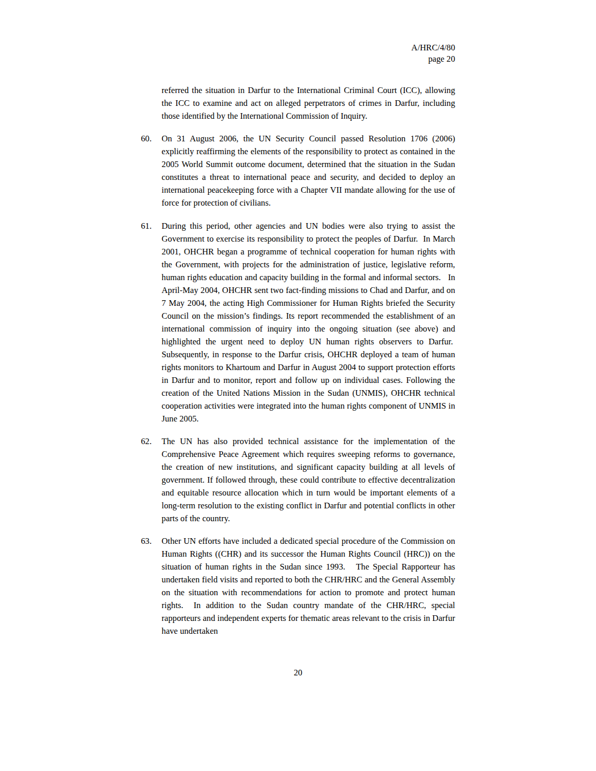A/HRC/4/80
page 20
referred the situation in Darfur to the International Criminal Court (ICC), allowing the ICC to examine and act on alleged perpetrators of crimes in Darfur, including those identified by the International Commission of Inquiry.
60. On 31 August 2006, the UN Security Council passed Resolution 1706 (2006) explicitly reaffirming the elements of the responsibility to protect as contained in the 2005 World Summit outcome document, determined that the situation in the Sudan constitutes a threat to international peace and security, and decided to deploy an international peacekeeping force with a Chapter VII mandate allowing for the use of force for protection of civilians.
61. During this period, other agencies and UN bodies were also trying to assist the Government to exercise its responsibility to protect the peoples of Darfur. In March 2001, OHCHR began a programme of technical cooperation for human rights with the Government, with projects for the administration of justice, legislative reform, human rights education and capacity building in the formal and informal sectors. In April-May 2004, OHCHR sent two fact-finding missions to Chad and Darfur, and on 7 May 2004, the acting High Commissioner for Human Rights briefed the Security Council on the mission’s findings. Its report recommended the establishment of an international commission of inquiry into the ongoing situation (see above) and highlighted the urgent need to deploy UN human rights observers to Darfur. Subsequently, in response to the Darfur crisis, OHCHR deployed a team of human rights monitors to Khartoum and Darfur in August 2004 to support protection efforts in Darfur and to monitor, report and follow up on individual cases. Following the creation of the United Nations Mission in the Sudan (UNMIS), OHCHR technical cooperation activities were integrated into the human rights component of UNMIS in June 2005.
62. The UN has also provided technical assistance for the implementation of the Comprehensive Peace Agreement which requires sweeping reforms to governance, the creation of new institutions, and significant capacity building at all levels of government. If followed through, these could contribute to effective decentralization and equitable resource allocation which in turn would be important elements of a long-term resolution to the existing conflict in Darfur and potential conflicts in other parts of the country.
63. Other UN efforts have included a dedicated special procedure of the Commission on Human Rights ((CHR) and its successor the Human Rights Council (HRC)) on the situation of human rights in the Sudan since 1993. The Special Rapporteur has undertaken field visits and reported to both the CHR/HRC and the General Assembly on the situation with recommendations for action to promote and protect human rights. In addition to the Sudan country mandate of the CHR/HRC, special rapporteurs and independent experts for thematic areas relevant to the crisis in Darfur have undertaken
20